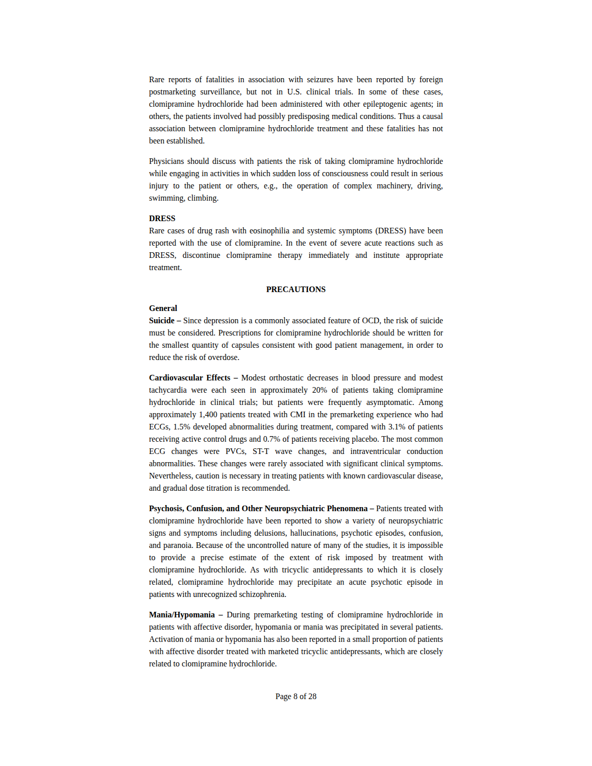Rare reports of fatalities in association with seizures have been reported by foreign postmarketing surveillance, but not in U.S. clinical trials. In some of these cases, clomipramine hydrochloride had been administered with other epileptogenic agents; in others, the patients involved had possibly predisposing medical conditions. Thus a causal association between clomipramine hydrochloride treatment and these fatalities has not been established.
Physicians should discuss with patients the risk of taking clomipramine hydrochloride while engaging in activities in which sudden loss of consciousness could result in serious injury to the patient or others, e.g., the operation of complex machinery, driving, swimming, climbing.
DRESS
Rare cases of drug rash with eosinophilia and systemic symptoms (DRESS) have been reported with the use of clomipramine. In the event of severe acute reactions such as DRESS, discontinue clomipramine therapy immediately and institute appropriate treatment.
PRECAUTIONS
General
Suicide – Since depression is a commonly associated feature of OCD, the risk of suicide must be considered. Prescriptions for clomipramine hydrochloride should be written for the smallest quantity of capsules consistent with good patient management, in order to reduce the risk of overdose.
Cardiovascular Effects – Modest orthostatic decreases in blood pressure and modest tachycardia were each seen in approximately 20% of patients taking clomipramine hydrochloride in clinical trials; but patients were frequently asymptomatic. Among approximately 1,400 patients treated with CMI in the premarketing experience who had ECGs, 1.5% developed abnormalities during treatment, compared with 3.1% of patients receiving active control drugs and 0.7% of patients receiving placebo. The most common ECG changes were PVCs, ST-T wave changes, and intraventricular conduction abnormalities. These changes were rarely associated with significant clinical symptoms. Nevertheless, caution is necessary in treating patients with known cardiovascular disease, and gradual dose titration is recommended.
Psychosis, Confusion, and Other Neuropsychiatric Phenomena – Patients treated with clomipramine hydrochloride have been reported to show a variety of neuropsychiatric signs and symptoms including delusions, hallucinations, psychotic episodes, confusion, and paranoia. Because of the uncontrolled nature of many of the studies, it is impossible to provide a precise estimate of the extent of risk imposed by treatment with clomipramine hydrochloride. As with tricyclic antidepressants to which it is closely related, clomipramine hydrochloride may precipitate an acute psychotic episode in patients with unrecognized schizophrenia.
Mania/Hypomania – During premarketing testing of clomipramine hydrochloride in patients with affective disorder, hypomania or mania was precipitated in several patients. Activation of mania or hypomania has also been reported in a small proportion of patients with affective disorder treated with marketed tricyclic antidepressants, which are closely related to clomipramine hydrochloride.
Page 8 of 28